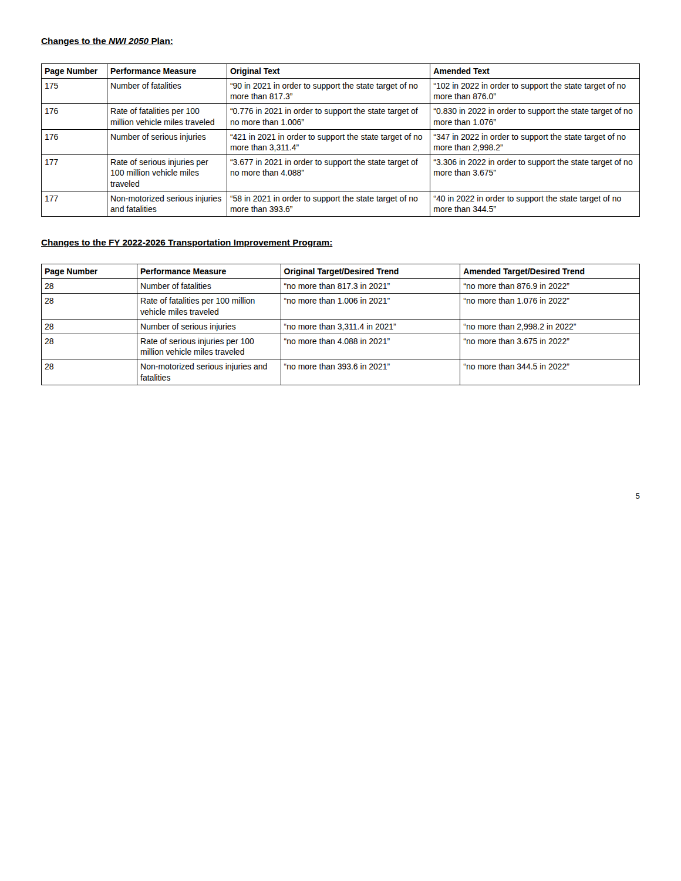Changes to the NWI 2050 Plan:
| Page Number | Performance Measure | Original Text | Amended Text |
| --- | --- | --- | --- |
| 175 | Number of fatalities | “90 in 2021 in order to support the state target of no more than 817.3” | “102 in 2022 in order to support the state target of no more than 876.0” |
| 176 | Rate of fatalities per 100 million vehicle miles traveled | “0.776 in 2021 in order to support the state target of no more than 1.006” | “0.830 in 2022 in order to support the state target of no more than 1.076” |
| 176 | Number of serious injuries | “421 in 2021 in order to support the state target of no more than 3,311.4” | “347 in 2022 in order to support the state target of no more than 2,998.2” |
| 177 | Rate of serious injuries per 100 million vehicle miles traveled | “3.677 in 2021 in order to support the state target of no more than 4.088” | “3.306 in 2022 in order to support the state target of no more than 3.675” |
| 177 | Non-motorized serious injuries and fatalities | “58 in 2021 in order to support the state target of no more than 393.6” | “40 in 2022 in order to support the state target of no more than 344.5” |
Changes to the FY 2022-2026 Transportation Improvement Program:
| Page Number | Performance Measure | Original Target/Desired Trend | Amended Target/Desired Trend |
| --- | --- | --- | --- |
| 28 | Number of fatalities | “no more than 817.3 in 2021” | “no more than 876.9 in 2022” |
| 28 | Rate of fatalities per 100 million vehicle miles traveled | “no more than 1.006 in 2021” | “no more than 1.076 in 2022” |
| 28 | Number of serious injuries | “no more than 3,311.4 in 2021” | “no more than 2,998.2 in 2022” |
| 28 | Rate of serious injuries per 100 million vehicle miles traveled | “no more than 4.088 in 2021” | “no more than 3.675 in 2022” |
| 28 | Non-motorized serious injuries and fatalities | “no more than 393.6 in 2021” | “no more than 344.5 in 2022” |
5